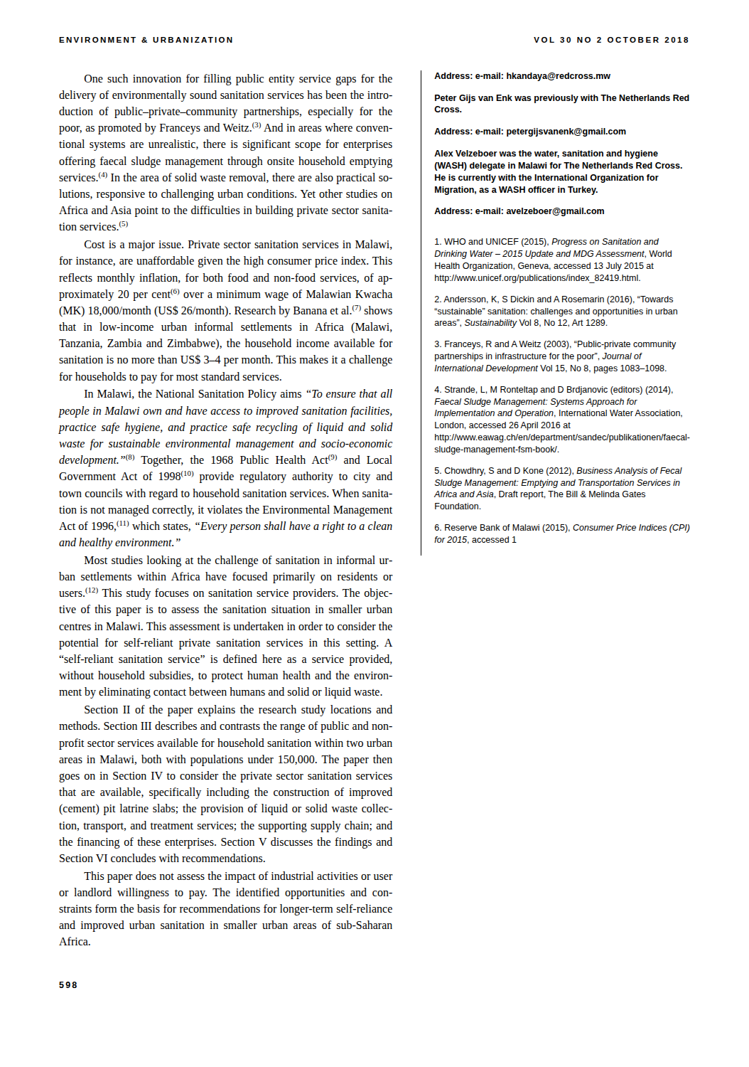Environment & Urbanization Vol 30 No 2 October 2018
One such innovation for filling public entity service gaps for the delivery of environmentally sound sanitation services has been the introduction of public–private–community partnerships, especially for the poor, as promoted by Franceys and Weitz.(3) And in areas where conventional systems are unrealistic, there is significant scope for enterprises offering faecal sludge management through onsite household emptying services.(4) In the area of solid waste removal, there are also practical solutions, responsive to challenging urban conditions. Yet other studies on Africa and Asia point to the difficulties in building private sector sanitation services.(5)
Cost is a major issue. Private sector sanitation services in Malawi, for instance, are unaffordable given the high consumer price index. This reflects monthly inflation, for both food and non-food services, of approximately 20 per cent(6) over a minimum wage of Malawian Kwacha (MK) 18,000/month (US$ 26/month). Research by Banana et al.(7) shows that in low-income urban informal settlements in Africa (Malawi, Tanzania, Zambia and Zimbabwe), the household income available for sanitation is no more than US$ 3–4 per month. This makes it a challenge for households to pay for most standard services.
In Malawi, the National Sanitation Policy aims “To ensure that all people in Malawi own and have access to improved sanitation facilities, practice safe hygiene, and practice safe recycling of liquid and solid waste for sustainable environmental management and socio-economic development.”(8) Together, the 1968 Public Health Act(9) and Local Government Act of 1998(10) provide regulatory authority to city and town councils with regard to household sanitation services. When sanitation is not managed correctly, it violates the Environmental Management Act of 1996,(11) which states, “Every person shall have a right to a clean and healthy environment.”
Most studies looking at the challenge of sanitation in informal urban settlements within Africa have focused primarily on residents or users.(12) This study focuses on sanitation service providers. The objective of this paper is to assess the sanitation situation in smaller urban centres in Malawi. This assessment is undertaken in order to consider the potential for self-reliant private sanitation services in this setting. A “self-reliant sanitation service” is defined here as a service provided, without household subsidies, to protect human health and the environment by eliminating contact between humans and solid or liquid waste.
Section II of the paper explains the research study locations and methods. Section III describes and contrasts the range of public and non-profit sector services available for household sanitation within two urban areas in Malawi, both with populations under 150,000. The paper then goes on in Section IV to consider the private sector sanitation services that are available, specifically including the construction of improved (cement) pit latrine slabs; the provision of liquid or solid waste collection, transport, and treatment services; the supporting supply chain; and the financing of these enterprises. Section V discusses the findings and Section VI concludes with recommendations.
This paper does not assess the impact of industrial activities or user or landlord willingness to pay. The identified opportunities and constraints form the basis for recommendations for longer-term self-reliance and improved urban sanitation in smaller urban areas of sub-Saharan Africa.
Address: e-mail: hkandaya@redcross.mw
Peter Gijs van Enk was previously with The Netherlands Red Cross.
Address: e-mail: petergijsvanenk@gmail.com
Alex Velzeboer was the water, sanitation and hygiene (WASH) delegate in Malawi for The Netherlands Red Cross. He is currently with the International Organization for Migration, as a WASH officer in Turkey.
Address: e-mail: avelzeboer@gmail.com
1. WHO and UNICEF (2015), Progress on Sanitation and Drinking Water – 2015 Update and MDG Assessment, World Health Organization, Geneva, accessed 13 July 2015 at http://www.unicef.org/publications/index_82419.html.
2. Andersson, K, S Dickin and A Rosemarin (2016), “Towards “sustainable” sanitation: challenges and opportunities in urban areas”, Sustainability Vol 8, No 12, Art 1289.
3. Franceys, R and A Weitz (2003), “Public-private community partnerships in infrastructure for the poor”, Journal of International Development Vol 15, No 8, pages 1083–1098.
4. Strande, L, M Ronteltap and D Brdjanovic (editors) (2014), Faecal Sludge Management: Systems Approach for Implementation and Operation, International Water Association, London, accessed 26 April 2016 at http://www.eawag.ch/en/department/sandec/publikationen/faecal-sludge-management-fsm-book/.
5. Chowdhry, S and D Kone (2012), Business Analysis of Fecal Sludge Management: Emptying and Transportation Services in Africa and Asia, Draft report, The Bill & Melinda Gates Foundation.
6. Reserve Bank of Malawi (2015), Consumer Price Indices (CPI) for 2015, accessed 1
598